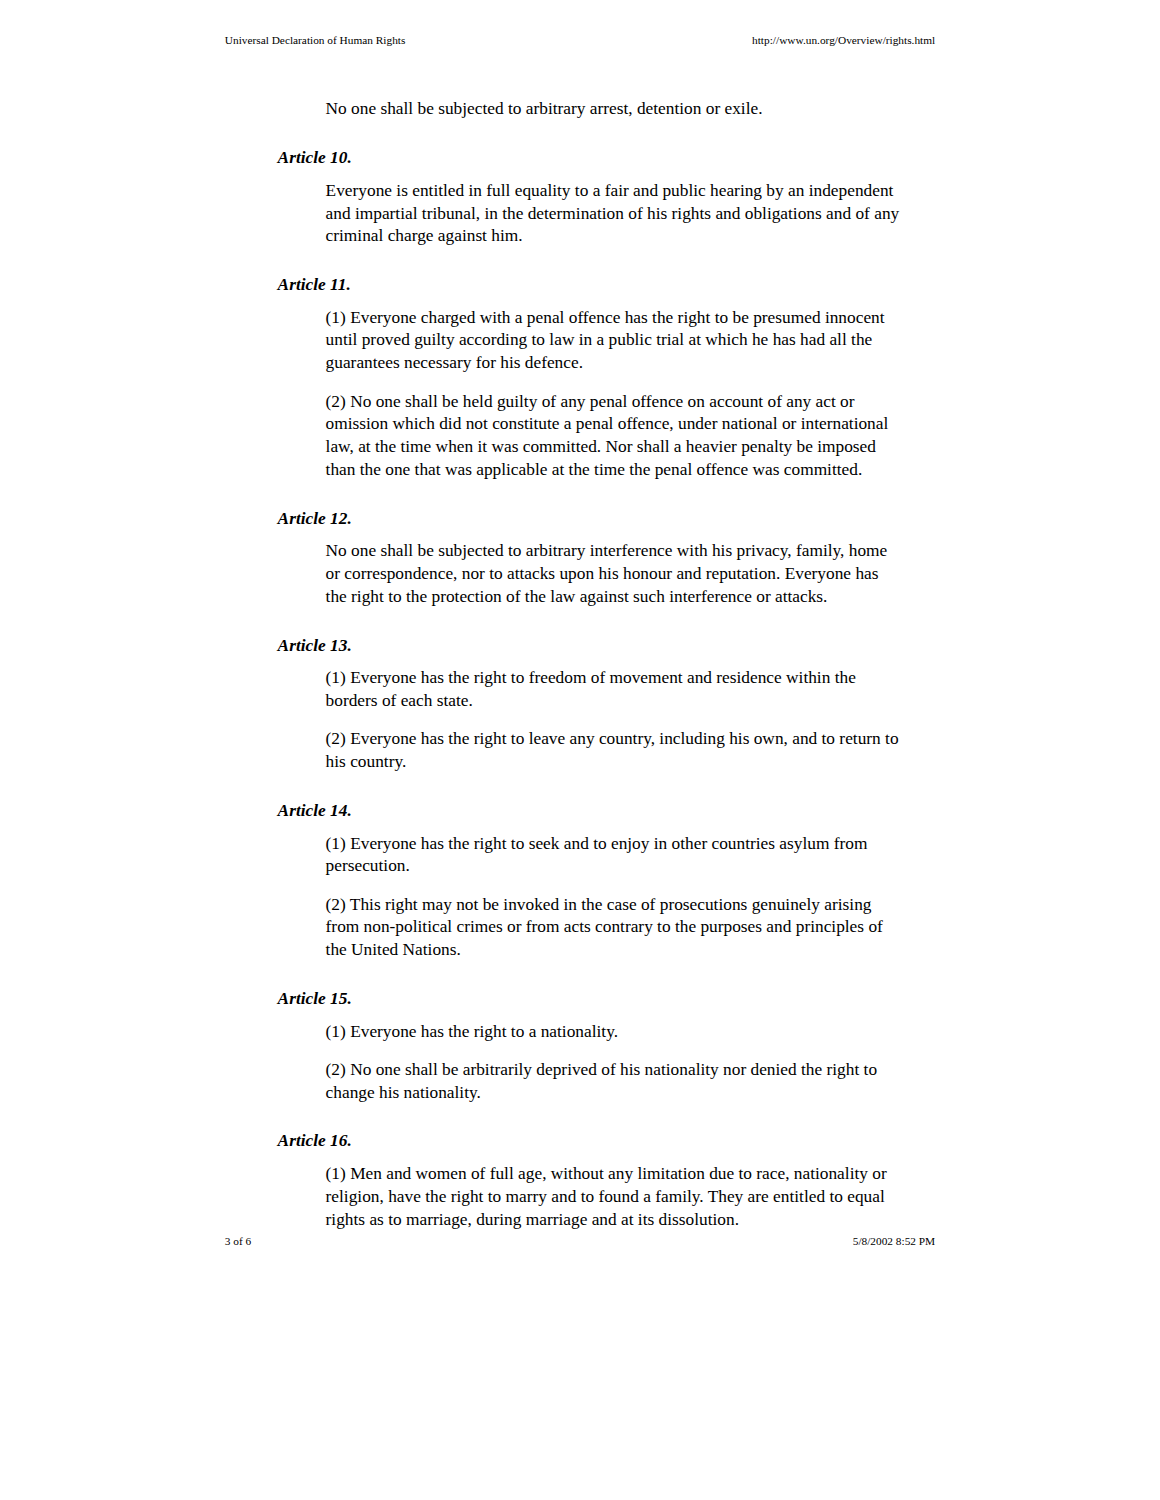Universal Declaration of Human Rights
http://www.un.org/Overview/rights.html
No one shall be subjected to arbitrary arrest, detention or exile.
Article 10.
Everyone is entitled in full equality to a fair and public hearing by an independent and impartial tribunal, in the determination of his rights and obligations and of any criminal charge against him.
Article 11.
(1) Everyone charged with a penal offence has the right to be presumed innocent until proved guilty according to law in a public trial at which he has had all the guarantees necessary for his defence.
(2) No one shall be held guilty of any penal offence on account of any act or omission which did not constitute a penal offence, under national or international law, at the time when it was committed. Nor shall a heavier penalty be imposed than the one that was applicable at the time the penal offence was committed.
Article 12.
No one shall be subjected to arbitrary interference with his privacy, family, home or correspondence, nor to attacks upon his honour and reputation. Everyone has the right to the protection of the law against such interference or attacks.
Article 13.
(1) Everyone has the right to freedom of movement and residence within the borders of each state.
(2) Everyone has the right to leave any country, including his own, and to return to his country.
Article 14.
(1) Everyone has the right to seek and to enjoy in other countries asylum from persecution.
(2) This right may not be invoked in the case of prosecutions genuinely arising from non-political crimes or from acts contrary to the purposes and principles of the United Nations.
Article 15.
(1) Everyone has the right to a nationality.
(2) No one shall be arbitrarily deprived of his nationality nor denied the right to change his nationality.
Article 16.
(1) Men and women of full age, without any limitation due to race, nationality or religion, have the right to marry and to found a family. They are entitled to equal rights as to marriage, during marriage and at its dissolution.
3 of 6
5/8/2002 8:52 PM